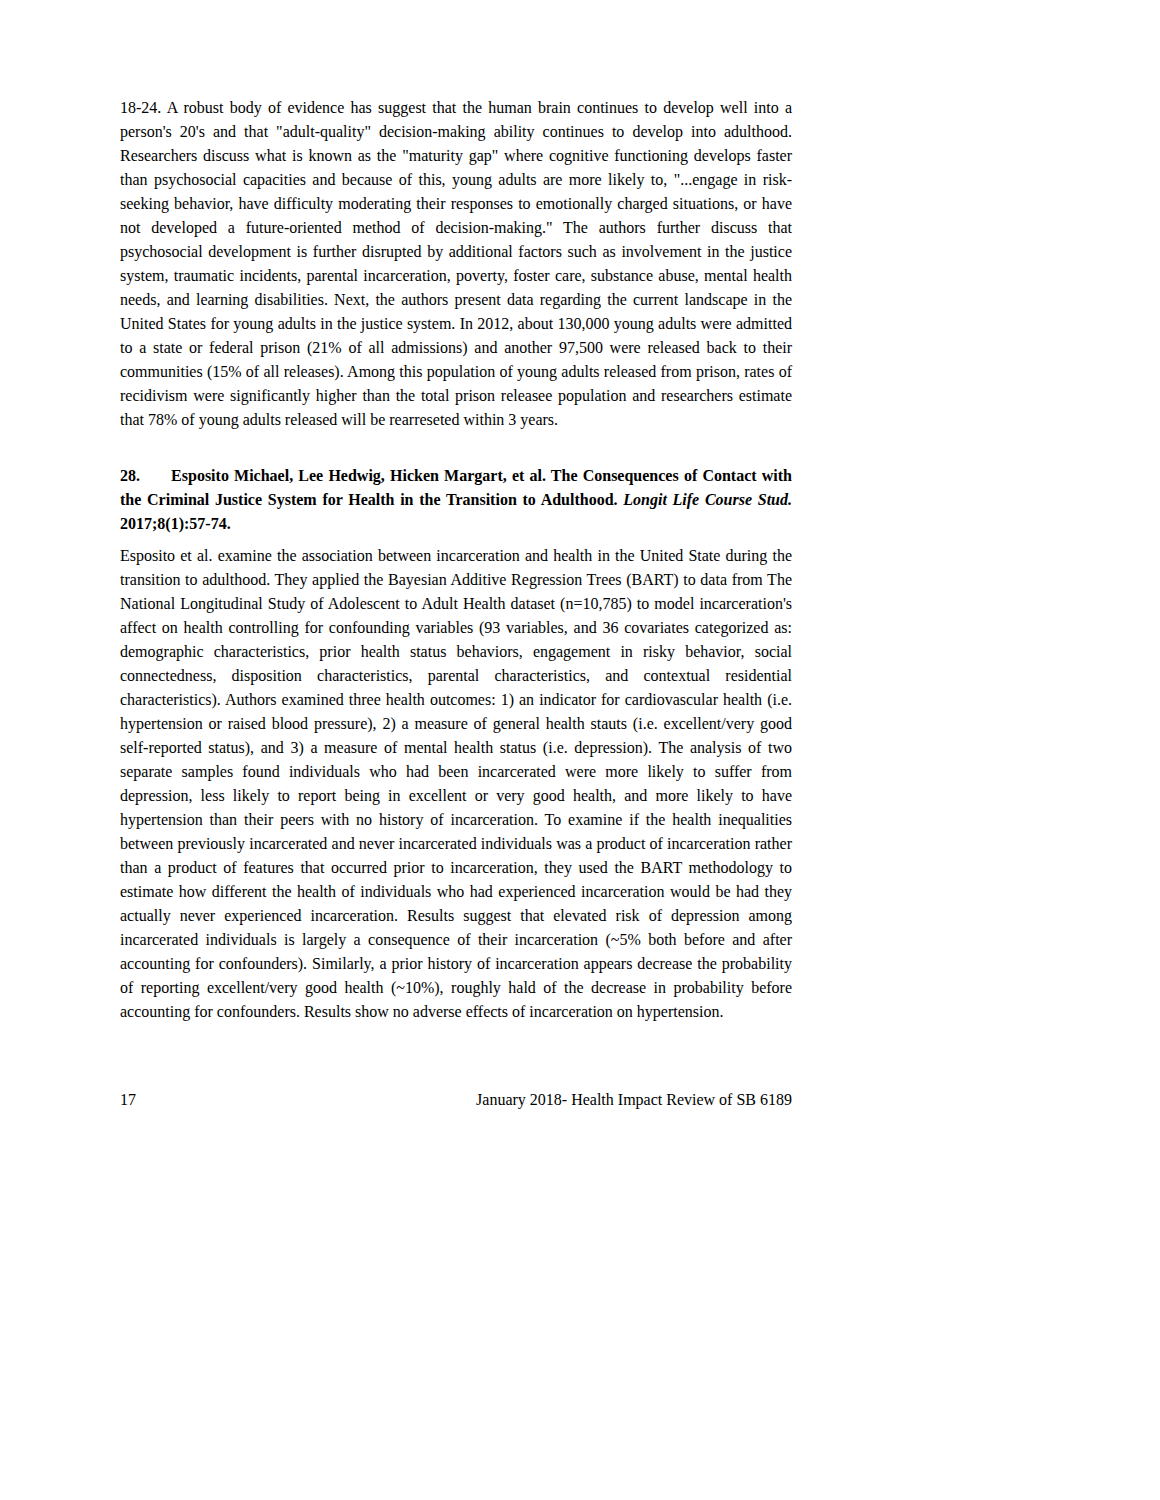18-24. A robust body of evidence has suggest that the human brain continues to develop well into a person's 20's and that "adult-quality" decision-making ability continues to develop into adulthood. Researchers discuss what is known as the "maturity gap" where cognitive functioning develops faster than psychosocial capacities and because of this, young adults are more likely to, "...engage in risk-seeking behavior, have difficulty moderating their responses to emotionally charged situations, or have not developed a future-oriented method of decision-making." The authors further discuss that psychosocial development is further disrupted by additional factors such as involvement in the justice system, traumatic incidents, parental incarceration, poverty, foster care, substance abuse, mental health needs, and learning disabilities. Next, the authors present data regarding the current landscape in the United States for young adults in the justice system. In 2012, about 130,000 young adults were admitted to a state or federal prison (21% of all admissions) and another 97,500 were released back to their communities (15% of all releases). Among this population of young adults released from prison, rates of recidivism were significantly higher than the total prison releasee population and researchers estimate that 78% of young adults released will be rearreseted within 3 years.
28. Esposito Michael, Lee Hedwig, Hicken Margart, et al. The Consequences of Contact with the Criminal Justice System for Health in the Transition to Adulthood. Longit Life Course Stud. 2017;8(1):57-74.
Esposito et al. examine the association between incarceration and health in the United State during the transition to adulthood. They applied the Bayesian Additive Regression Trees (BART) to data from The National Longitudinal Study of Adolescent to Adult Health dataset (n=10,785) to model incarceration's affect on health controlling for confounding variables (93 variables, and 36 covariates categorized as: demographic characteristics, prior health status behaviors, engagement in risky behavior, social connectedness, disposition characteristics, parental characteristics, and contextual residential characteristics). Authors examined three health outcomes: 1) an indicator for cardiovascular health (i.e. hypertension or raised blood pressure), 2) a measure of general health stauts (i.e. excellent/very good self-reported status), and 3) a measure of mental health status (i.e. depression). The analysis of two separate samples found individuals who had been incarcerated were more likely to suffer from depression, less likely to report being in excellent or very good health, and more likely to have hypertension than their peers with no history of incarceration. To examine if the health inequalities between previously incarcerated and never incarcerated individuals was a product of incarceration rather than a product of features that occurred prior to incarceration, they used the BART methodology to estimate how different the health of individuals who had experienced incarceration would be had they actually never experienced incarceration. Results suggest that elevated risk of depression among incarcerated individuals is largely a consequence of their incarceration (~5% both before and after accounting for confounders). Similarly, a prior history of incarceration appears decrease the probability of reporting excellent/very good health (~10%), roughly hald of the decrease in probability before accounting for confounders. Results show no adverse effects of incarceration on hypertension.
17 January 2018- Health Impact Review of SB 6189